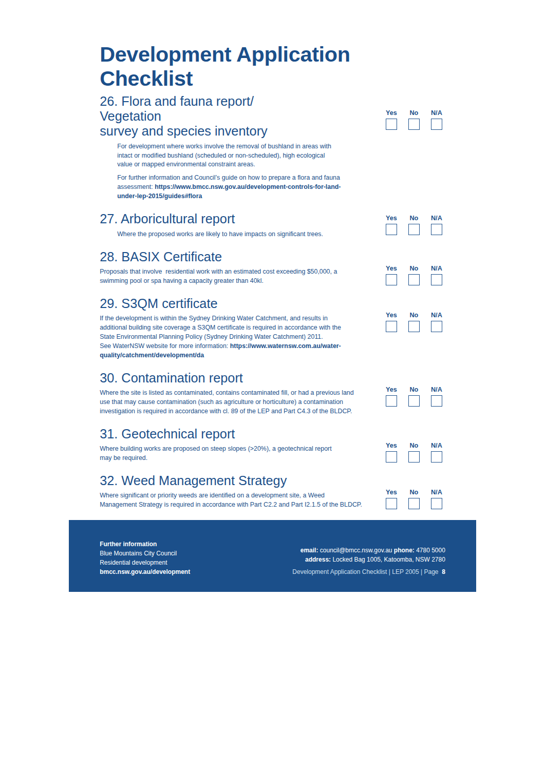Development Application Checklist
26. Flora and fauna report/ Vegetation
survey and species inventory
Yes
No
N/A
For development where works involve the removal of bushland in areas with intact or modified bushland (scheduled or non-scheduled), high ecological value or mapped environmental constraint areas.
For further information and Council’s guide on how to prepare a flora and fauna assessment: https://www.bmcc.nsw.gov.au/development-controls-for-land-under-lep-2015/guides#flora
27. Arboricultural report
Yes
No
N/A
Where the proposed works are likely to have impacts on significant trees.
28. BASIX Certificate
Yes
No
N/A
Proposals that involve residential work with an estimated cost exceeding $50,000, a swimming pool or spa having a capacity greater than 40kl.
29. S3QM certificate
Yes
No
N/A
If the development is within the Sydney Drinking Water Catchment, and results in additional building site coverage a S3QM certificate is required in accordance with the State Environmental Planning Policy (Sydney Drinking Water Catchment) 2011.
See WaterNSW website for more information: https://www.waternsw.com.au/water-quality/catchment/development/da
30. Contamination report
Yes
No
N/A
Where the site is listed as contaminated, contains contaminated fill, or had a previous land use that may cause contamination (such as agriculture or horticulture) a contamination investigation is required in accordance with cl. 89 of the LEP and Part C4.3 of the BLDCP.
31. Geotechnical report
Yes
No
N/A
Where building works are proposed on steep slopes (>20%), a geotechnical report may be required.
32. Weed Management Strategy
Yes
No
N/A
Where significant or priority weeds are identified on a development site, a Weed Management Strategy is required in accordance with Part C2.2 and Part I2.1.5 of the BLDCP.
Further information
Blue Mountains City Council
Residential development
bmcc.nsw.gov.au/development
email: council@bmcc.nsw.gov.au phone: 4780 5000
address: Locked Bag 1005, Katoomba, NSW 2780
Development Application Checklist | LEP 2005 | Page 8